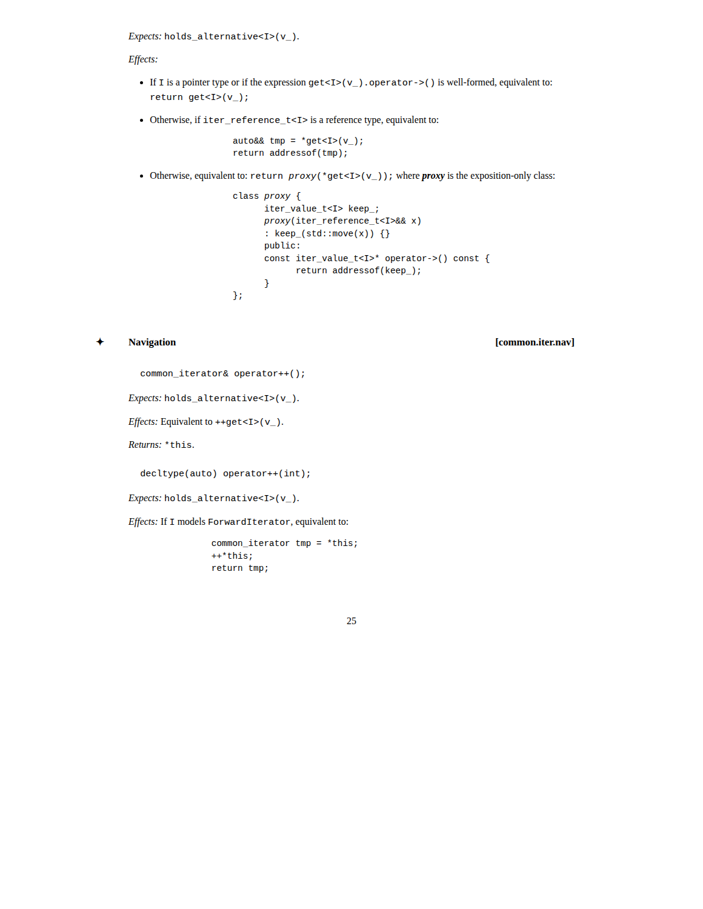Expects: holds_alternative<I>(v_).
Effects:
If I is a pointer type or if the expression get<I>(v_).operator->() is well-formed, equivalent to: return get<I>(v_);
Otherwise, if iter_reference_t<I> is a reference type, equivalent to:
auto&& tmp = *get<I>(v_);
return addressof(tmp);
Otherwise, equivalent to: return proxy(*get<I>(v_)); where proxy is the exposition-only class:
class proxy {
      iter_value_t<I> keep_;
      proxy(iter_reference_t<I>&& x)
      : keep_(std::move(x)) {}
      public:
      const iter_value_t<I>* operator->() const {
            return addressof(keep_);
      }
};
✦Navigation[common.iter.nav]
common_iterator& operator++();
Expects: holds_alternative<I>(v_).
Effects: Equivalent to ++get<I>(v_).
Returns: *this.
decltype(auto) operator++(int);
Expects: holds_alternative<I>(v_).
Effects: If I models ForwardIterator, equivalent to:
common_iterator tmp = *this;
++*this;
return tmp;
25